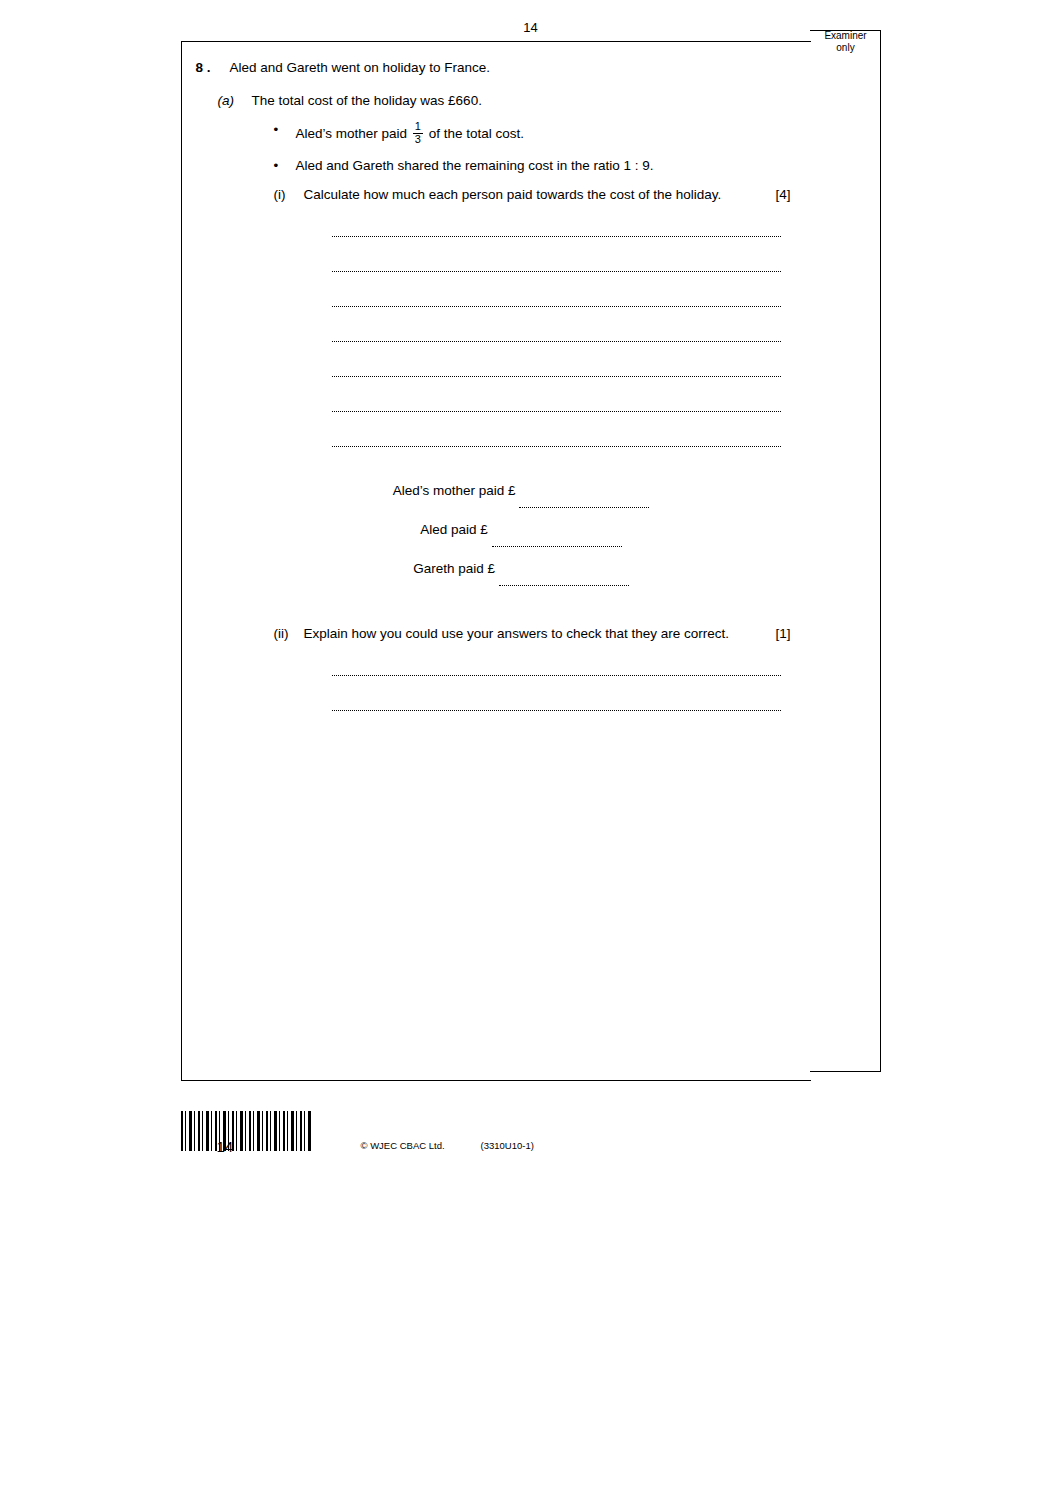14
Examiner
only
8 .
Aled and Gareth went on holiday to France.
(a)
The total cost of the holiday was £660.
Aled’s mother paid 13 of the total cost.
Aled and Gareth shared the remaining cost in the ratio 1 : 9.
(i)
[4] Calculate how much each person paid towards the cost of the holiday.
Aled’s mother paid £
Aled paid £
Gareth paid £
(ii)
[1] Explain how you could use your answers to check that they are correct.
14
© WJEC CBAC Ltd.
(3310U10-1)